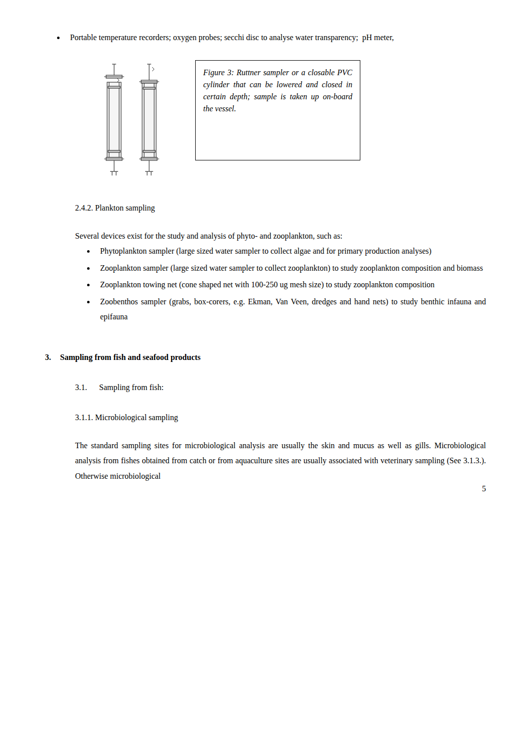Portable temperature recorders; oxygen probes; secchi disc to analyse water transparency; pH meter,
Figure 3: Ruttner sampler or a closable PVC cylinder that can be lowered and closed in certain depth; sample is taken up on-board the vessel.
2.4.2. Plankton sampling
Several devices exist for the study and analysis of phyto- and zooplankton, such as:
Phytoplankton sampler (large sized water sampler to collect algae and for primary production analyses)
Zooplankton sampler (large sized water sampler to collect zooplankton) to study zooplankton composition and biomass
Zooplankton towing net (cone shaped net with 100-250 ug mesh size) to study zooplankton composition
Zoobenthos sampler (grabs, box-corers, e.g. Ekman, Van Veen, dredges and hand nets) to study benthic infauna and epifauna
3. Sampling from fish and seafood products
3.1. Sampling from fish:
3.1.1. Microbiological sampling
The standard sampling sites for microbiological analysis are usually the skin and mucus as well as gills. Microbiological analysis from fishes obtained from catch or from aquaculture sites are usually associated with veterinary sampling (See 3.1.3.). Otherwise microbiological
5